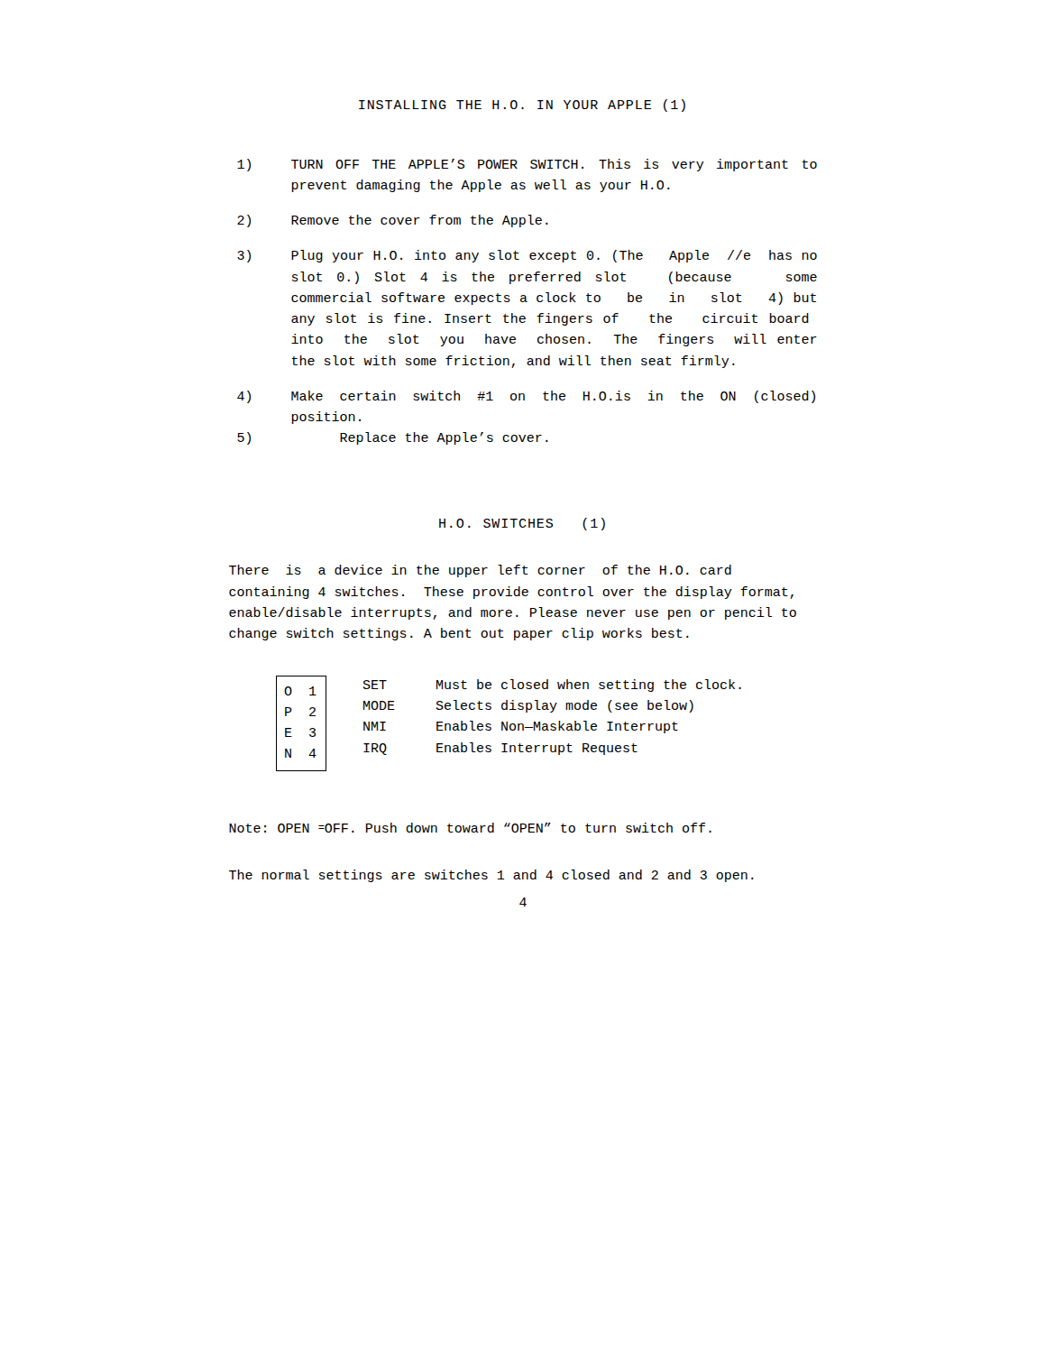INSTALLING THE H.O. IN YOUR APPLE (1)
1) TURN OFF THE APPLE’S POWER SWITCH. This is very important to prevent damaging the Apple as well as your H.O.
2) Remove the cover from the Apple.
3) Plug your H.O. into any slot except 0. (The Apple //e has no slot 0.) Slot 4 is the preferred slot (because some commercial software expects a clock to be in slot 4) but any slot is fine. Insert the fingers of the circuit board into the slot you have chosen. The fingers will enter the slot with some friction, and will then seat firmly.
4) Make certain switch #1 on the H.O.is in the ON (closed) position.
5) Replace the Apple’s cover.
H.O. SWITCHES (1)
There is a device in the upper left corner of the H.O. card containing 4 switches. These provide control over the display format, enable/disable interrupts, and more. Please never use pen or pencil to change switch settings. A bent out paper clip works best.
O 1 P 2 E 3 N 4
SET Must be closed when setting the clock. MODE Selects display mode (see below) NMI Enables Non—Maskable Interrupt IRQ Enables Interrupt Request
Note: OPEN =OFF. Push down toward “OPEN” to turn switch off.
The normal settings are switches 1 and 4 closed and 2 and 3 open.
4